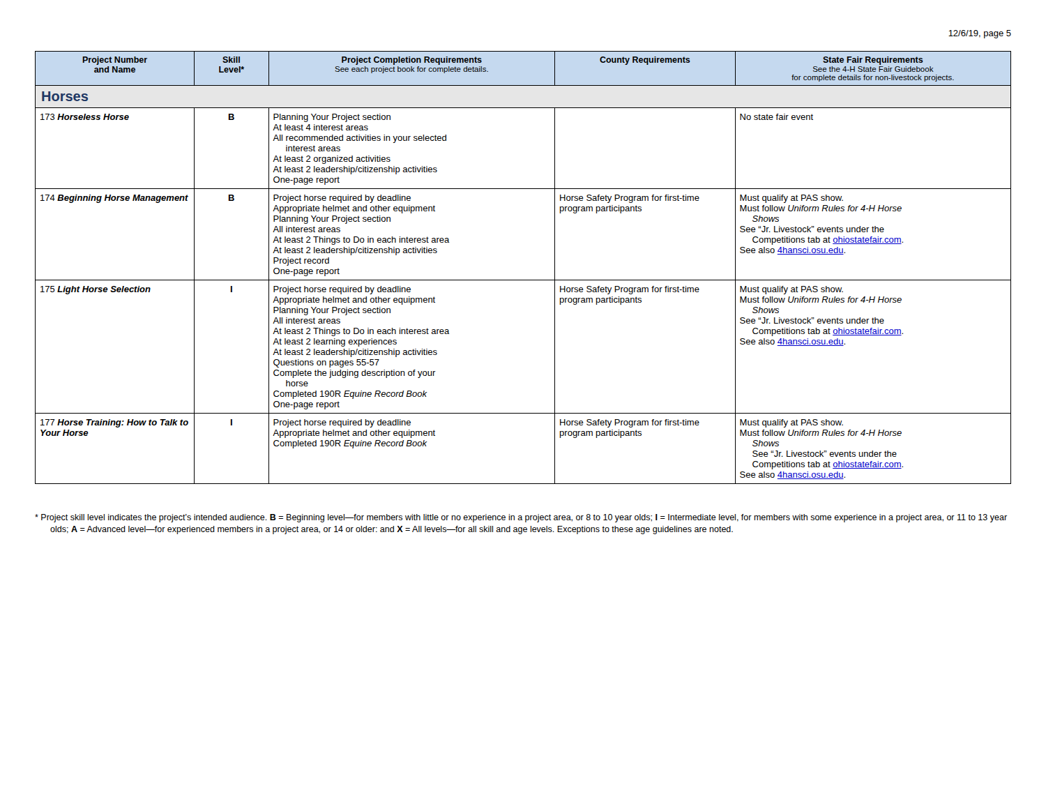12/6/19, page 5
| Project Number and Name | Skill Level* | Project Completion Requirements See each project book for complete details. | County Requirements | State Fair Requirements See the 4-H State Fair Guidebook for complete details for non-livestock projects. |
| --- | --- | --- | --- | --- |
| Horses |
| 173 Horseless Horse | B | Planning Your Project section At least 4 interest areas All recommended activities in your selected interest areas At least 2 organized activities At least 2 leadership/citizenship activities One-page report | | No state fair event |
| 174 Beginning Horse Management | B | Project horse required by deadline Appropriate helmet and other equipment Planning Your Project section All interest areas At least 2 Things to Do in each interest area At least 2 leadership/citizenship activities Project record One-page report | Horse Safety Program for first-time program participants | Must qualify at PAS show. Must follow Uniform Rules for 4-H Horse Shows See “Jr. Livestock” events under the Competitions tab at ohiostatefair.com . See also 4hansci.osu.edu . |
| 175 Light Horse Selection | I | Project horse required by deadline Appropriate helmet and other equipment Planning Your Project section All interest areas At least 2 Things to Do in each interest area At least 2 learning experiences At least 2 leadership/citizenship activities Questions on pages 55-57 Complete the judging description of your horse Completed 190R Equine Record Book One-page report | Horse Safety Program for first-time program participants | Must qualify at PAS show. Must follow Uniform Rules for 4-H Horse Shows See “Jr. Livestock” events under the Competitions tab at ohiostatefair.com . See also 4hansci.osu.edu . |
| 177 Horse Training: How to Talk to Your Horse | I | Project horse required by deadline Appropriate helmet and other equipment Completed 190R Equine Record Book | Horse Safety Program for first-time program participants | Must qualify at PAS show. Must follow Uniform Rules for 4-H Horse Shows See “Jr. Livestock” events under the Competitions tab at ohiostatefair.com . See also 4hansci.osu.edu . |
* Project skill level indicates the project’s intended audience. B = Beginning level—for members with little or no experience in a project area, or 8 to 10 year olds; I = Intermediate level, for members with some experience in a project area, or 11 to 13 year olds; A = Advanced level—for experienced members in a project area, or 14 or older: and X = All levels—for all skill and age levels. Exceptions to these age guidelines are noted.